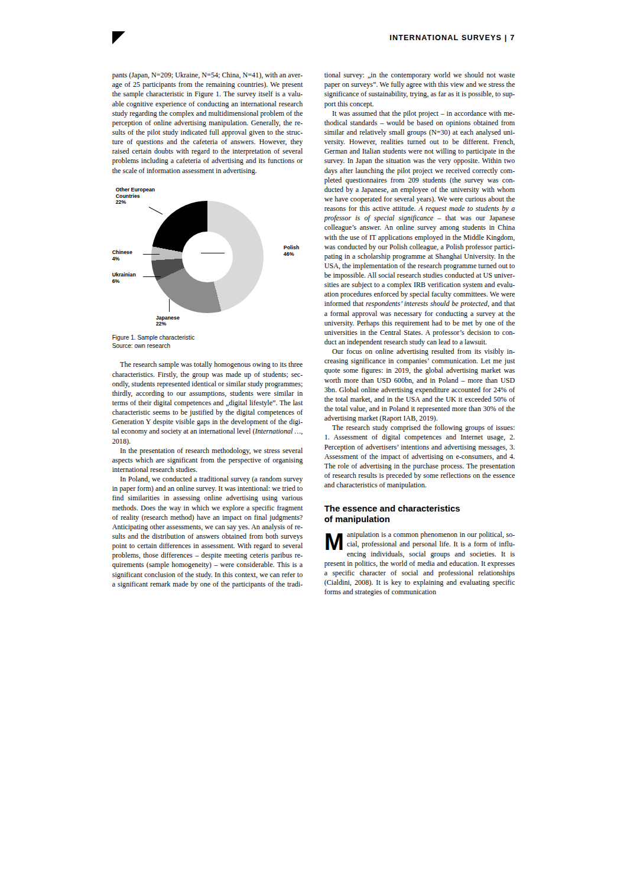International Surveys | 7
pants (Japan, N=209; Ukraine, N=54; China, N=41), with an average of 25 participants from the remaining countries). We present the sample characteristic in Figure 1. The survey itself is a valuable cognitive experience of conducting an international research study regarding the complex and multidimensional problem of the perception of online advertising manipulation. Generally, the results of the pilot study indicated full approval given to the structure of questions and the cafeteria of answers. However, they raised certain doubts with regard to the interpretation of several problems including a cafeteria of advertising and its functions or the scale of information assessment in advertising.
Polish46%
Japanese22%
Ukrainian6%
Chinese4%
Other European
Countries22%
Figure 1. Sample characteristic
Source: own research
The research sample was totally homogenous owing to its three characteristics. Firstly, the group was made up of students; secondly, students represented identical or similar study programmes; thirdly, according to our assumptions, students were similar in terms of their digital competences and „digital lifestyle”. The last characteristic seems to be justified by the digital competences of Generation Y despite visible gaps in the development of the digital economy and society at an international level (International …, 2018).
In the presentation of research methodology, we stress several aspects which are significant from the perspective of organising international research studies.
In Poland, we conducted a traditional survey (a random survey in paper form) and an online survey. It was intentional: we tried to find similarities in assessing online advertising using various methods. Does the way in which we explore a specific fragment of reality (research method) have an impact on final judgments? Anticipating other assessments, we can say yes. An analysis of results and the distribution of answers obtained from both surveys point to certain differences in assessment. With regard to several problems, those differences – despite meeting ceteris paribus requirements (sample homogeneity) – were considerable. This is a significant conclusion of the study. In this context, we can refer to a significant remark made by one of the participants of the traditional survey: „in the contemporary world we should not waste paper on surveys”. We fully agree with this view and we stress the significance of sustainability, trying, as far as it is possible, to support this concept.
It was assumed that the pilot project – in accordance with methodical standards – would be based on opinions obtained from similar and relatively small groups (N=30) at each analysed university. However, realities turned out to be different. French, German and Italian students were not willing to participate in the survey. In Japan the situation was the very opposite. Within two days after launching the pilot project we received correctly completed questionnaires from 209 students (the survey was conducted by a Japanese, an employee of the university with whom we have cooperated for several years). We were curious about the reasons for this active attitude. A request made to students by a professor is of special significance – that was our Japanese colleague’s answer. An online survey among students in China with the use of IT applications employed in the Middle Kingdom, was conducted by our Polish colleague, a Polish professor participating in a scholarship programme at Shanghai University. In the USA, the implementation of the research programme turned out to be impossible. All social research studies conducted at US universities are subject to a complex IRB verification system and evaluation procedures enforced by special faculty committees. We were informed that respondents’ interests should be protected, and that a formal approval was necessary for conducting a survey at the university. Perhaps this requirement had to be met by one of the universities in the Central States. A professor’s decision to conduct an independent research study can lead to a lawsuit.
Our focus on online advertising resulted from its visibly increasing significance in companies’ communication. Let me just quote some figures: in 2019, the global advertising market was worth more than USD 600bn, and in Poland – more than USD 3bn. Global online advertising expenditure accounted for 24% of the total market, and in the USA and the UK it exceeded 50% of the total value, and in Poland it represented more than 30% of the advertising market (Raport IAB, 2019).
The research study comprised the following groups of issues: 1. Assessment of digital competences and Internet usage, 2. Perception of advertisers’ intentions and advertising messages, 3. Assessment of the impact of advertising on e-consumers, and 4. The role of advertising in the purchase process. The presentation of research results is preceded by some reflections on the essence and characteristics of manipulation.
The essence and characteristics
of manipulation
Manipulation is a common phenomenon in our political, social, professional and personal life. It is a form of influencing individuals, social groups and societies. It is present in politics, the world of media and education. It expresses a specific character of social and professional relationships (Cialdini, 2008). It is key to explaining and evaluating specific forms and strategies of communication